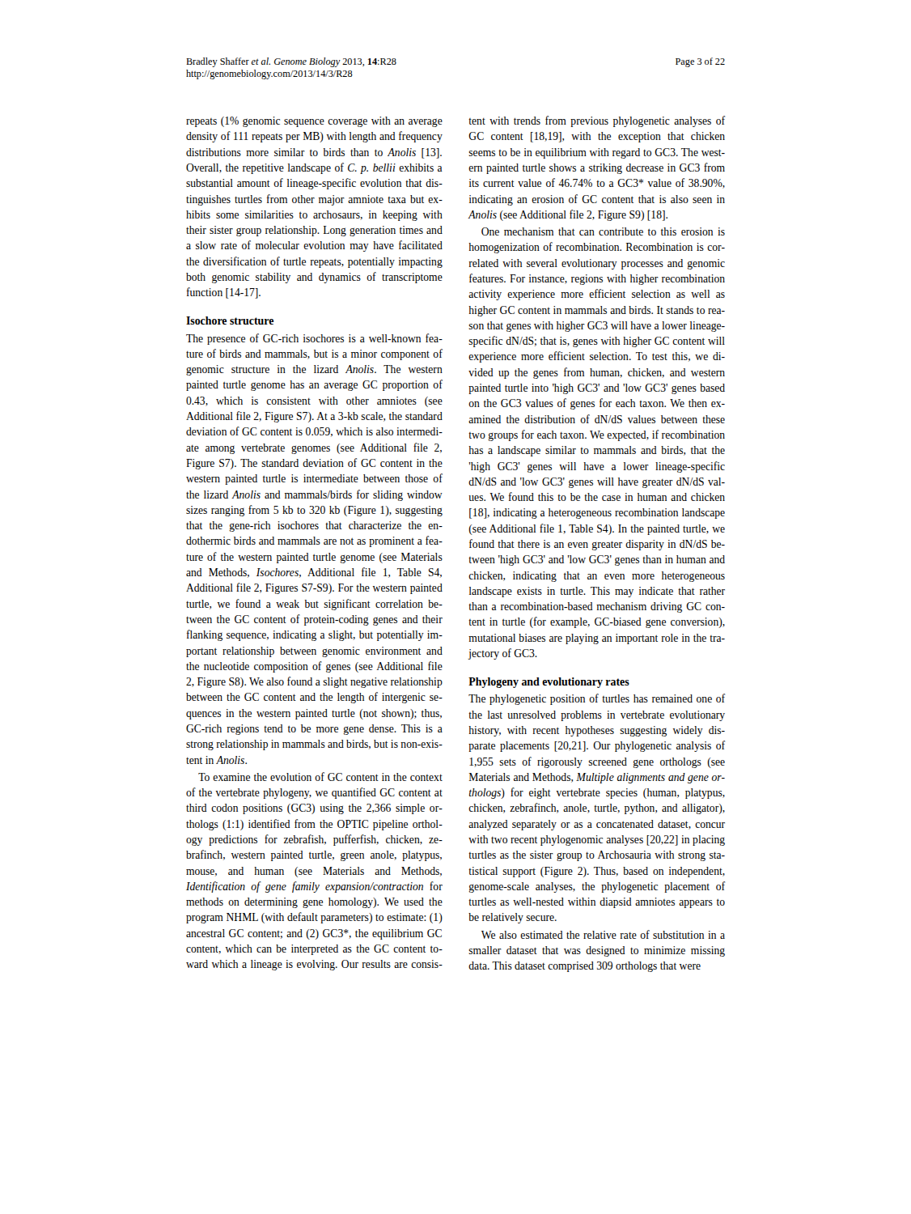Bradley Shaffer et al. Genome Biology 2013, 14:R28 http://genomebiology.com/2013/14/3/R28
Page 3 of 22
repeats (1% genomic sequence coverage with an average density of 111 repeats per MB) with length and frequency distributions more similar to birds than to Anolis [13]. Overall, the repetitive landscape of C. p. bellii exhibits a substantial amount of lineage-specific evolution that distinguishes turtles from other major amniote taxa but exhibits some similarities to archosaurs, in keeping with their sister group relationship. Long generation times and a slow rate of molecular evolution may have facilitated the diversification of turtle repeats, potentially impacting both genomic stability and dynamics of transcriptome function [14-17].
Isochore structure
The presence of GC-rich isochores is a well-known feature of birds and mammals, but is a minor component of genomic structure in the lizard Anolis. The western painted turtle genome has an average GC proportion of 0.43, which is consistent with other amniotes (see Additional file 2, Figure S7). At a 3-kb scale, the standard deviation of GC content is 0.059, which is also intermediate among vertebrate genomes (see Additional file 2, Figure S7). The standard deviation of GC content in the western painted turtle is intermediate between those of the lizard Anolis and mammals/birds for sliding window sizes ranging from 5 kb to 320 kb (Figure 1), suggesting that the gene-rich isochores that characterize the endothermic birds and mammals are not as prominent a feature of the western painted turtle genome (see Materials and Methods, Isochores, Additional file 1, Table S4, Additional file 2, Figures S7-S9). For the western painted turtle, we found a weak but significant correlation between the GC content of protein-coding genes and their flanking sequence, indicating a slight, but potentially important relationship between genomic environment and the nucleotide composition of genes (see Additional file 2, Figure S8). We also found a slight negative relationship between the GC content and the length of intergenic sequences in the western painted turtle (not shown); thus, GC-rich regions tend to be more gene dense. This is a strong relationship in mammals and birds, but is non-existent in Anolis.
To examine the evolution of GC content in the context of the vertebrate phylogeny, we quantified GC content at third codon positions (GC3) using the 2,366 simple orthologs (1:1) identified from the OPTIC pipeline orthology predictions for zebrafish, pufferfish, chicken, zebrafinch, western painted turtle, green anole, platypus, mouse, and human (see Materials and Methods, Identification of gene family expansion/contraction for methods on determining gene homology). We used the program NHML (with default parameters) to estimate: (1) ancestral GC content; and (2) GC3*, the equilibrium GC content, which can be interpreted as the GC content toward which a lineage is evolving. Our results are consistent with trends from previous phylogenetic analyses of GC content [18,19], with the exception that chicken seems to be in equilibrium with regard to GC3. The western painted turtle shows a striking decrease in GC3 from its current value of 46.74% to a GC3* value of 38.90%, indicating an erosion of GC content that is also seen in Anolis (see Additional file 2, Figure S9) [18].
One mechanism that can contribute to this erosion is homogenization of recombination. Recombination is correlated with several evolutionary processes and genomic features. For instance, regions with higher recombination activity experience more efficient selection as well as higher GC content in mammals and birds. It stands to reason that genes with higher GC3 will have a lower lineage-specific dN/dS; that is, genes with higher GC content will experience more efficient selection. To test this, we divided up the genes from human, chicken, and western painted turtle into 'high GC3' and 'low GC3' genes based on the GC3 values of genes for each taxon. We then examined the distribution of dN/dS values between these two groups for each taxon. We expected, if recombination has a landscape similar to mammals and birds, that the 'high GC3' genes will have a lower lineage-specific dN/dS and 'low GC3' genes will have greater dN/dS values. We found this to be the case in human and chicken [18], indicating a heterogeneous recombination landscape (see Additional file 1, Table S4). In the painted turtle, we found that there is an even greater disparity in dN/dS between 'high GC3' and 'low GC3' genes than in human and chicken, indicating that an even more heterogeneous landscape exists in turtle. This may indicate that rather than a recombination-based mechanism driving GC content in turtle (for example, GC-biased gene conversion), mutational biases are playing an important role in the trajectory of GC3.
Phylogeny and evolutionary rates
The phylogenetic position of turtles has remained one of the last unresolved problems in vertebrate evolutionary history, with recent hypotheses suggesting widely disparate placements [20,21]. Our phylogenetic analysis of 1,955 sets of rigorously screened gene orthologs (see Materials and Methods, Multiple alignments and gene orthologs) for eight vertebrate species (human, platypus, chicken, zebrafinch, anole, turtle, python, and alligator), analyzed separately or as a concatenated dataset, concur with two recent phylogenomic analyses [20,22] in placing turtles as the sister group to Archosauria with strong statistical support (Figure 2). Thus, based on independent, genome-scale analyses, the phylogenetic placement of turtles as well-nested within diapsid amniotes appears to be relatively secure.
We also estimated the relative rate of substitution in a smaller dataset that was designed to minimize missing data. This dataset comprised 309 orthologs that were